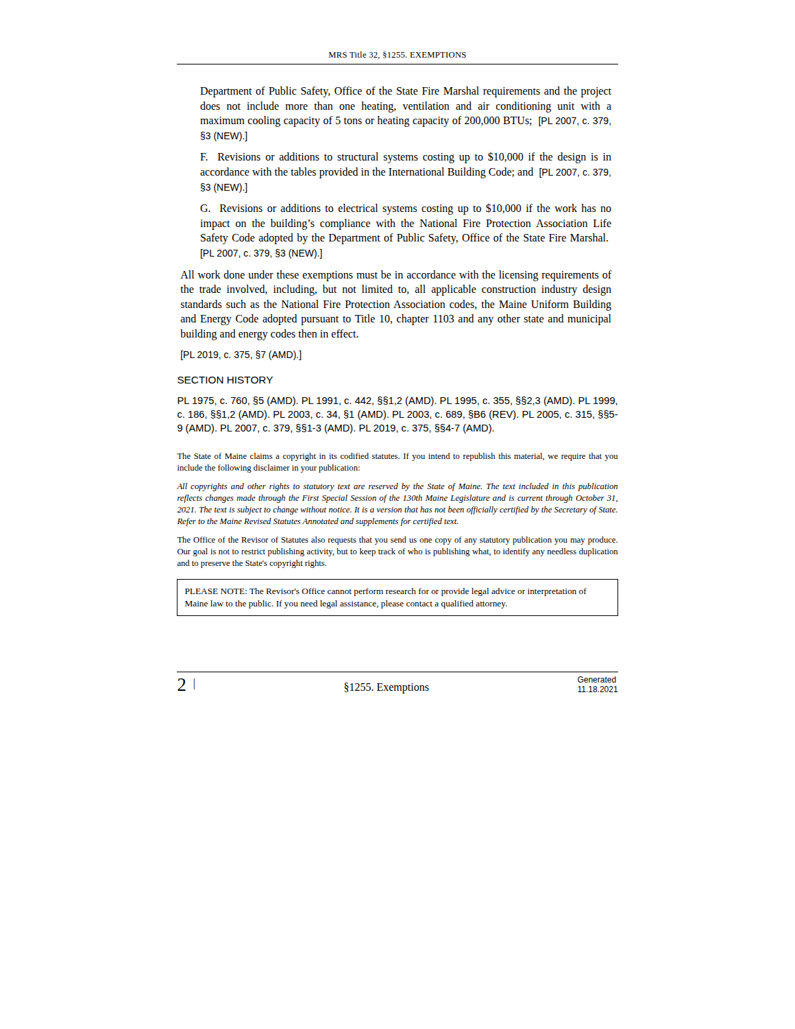MRS Title 32, §1255. EXEMPTIONS
Department of Public Safety, Office of the State Fire Marshal requirements and the project does not include more than one heating, ventilation and air conditioning unit with a maximum cooling capacity of 5 tons or heating capacity of 200,000 BTUs; [PL 2007, c. 379, §3 (NEW).]
F. Revisions or additions to structural systems costing up to $10,000 if the design is in accordance with the tables provided in the International Building Code; and [PL 2007, c. 379, §3 (NEW).]
G. Revisions or additions to electrical systems costing up to $10,000 if the work has no impact on the building’s compliance with the National Fire Protection Association Life Safety Code adopted by the Department of Public Safety, Office of the State Fire Marshal. [PL 2007, c. 379, §3 (NEW).]
All work done under these exemptions must be in accordance with the licensing requirements of the trade involved, including, but not limited to, all applicable construction industry design standards such as the National Fire Protection Association codes, the Maine Uniform Building and Energy Code adopted pursuant to Title 10, chapter 1103 and any other state and municipal building and energy codes then in effect.
[PL 2019, c. 375, §7 (AMD).]
SECTION HISTORY
PL 1975, c. 760, §5 (AMD). PL 1991, c. 442, §§1,2 (AMD). PL 1995, c. 355, §§2,3 (AMD). PL 1999, c. 186, §§1,2 (AMD). PL 2003, c. 34, §1 (AMD). PL 2003, c. 689, §B6 (REV). PL 2005, c. 315, §§5-9 (AMD). PL 2007, c. 379, §§1-3 (AMD). PL 2019, c. 375, §§4-7 (AMD).
The State of Maine claims a copyright in its codified statutes. If you intend to republish this material, we require that you include the following disclaimer in your publication:
All copyrights and other rights to statutory text are reserved by the State of Maine. The text included in this publication reflects changes made through the First Special Session of the 130th Maine Legislature and is current through October 31, 2021. The text is subject to change without notice. It is a version that has not been officially certified by the Secretary of State. Refer to the Maine Revised Statutes Annotated and supplements for certified text.
The Office of the Revisor of Statutes also requests that you send us one copy of any statutory publication you may produce. Our goal is not to restrict publishing activity, but to keep track of who is publishing what, to identify any needless duplication and to preserve the State's copyright rights.
PLEASE NOTE: The Revisor's Office cannot perform research for or provide legal advice or interpretation of Maine law to the public. If you need legal assistance, please contact a qualified attorney.
2|
§1255. Exemptions
Generated11.18.2021